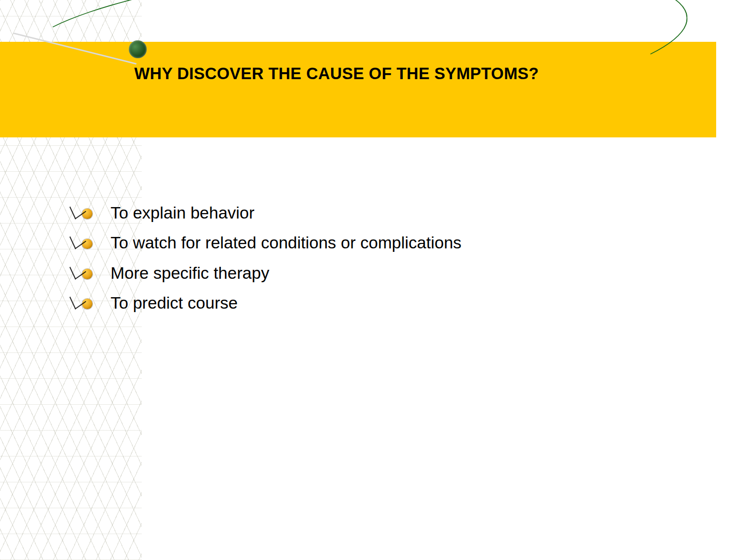WHY DISCOVER THE CAUSE OF THE SYMPTOMS?
To explain behavior
To watch for related conditions or complications
More specific therapy
To predict course